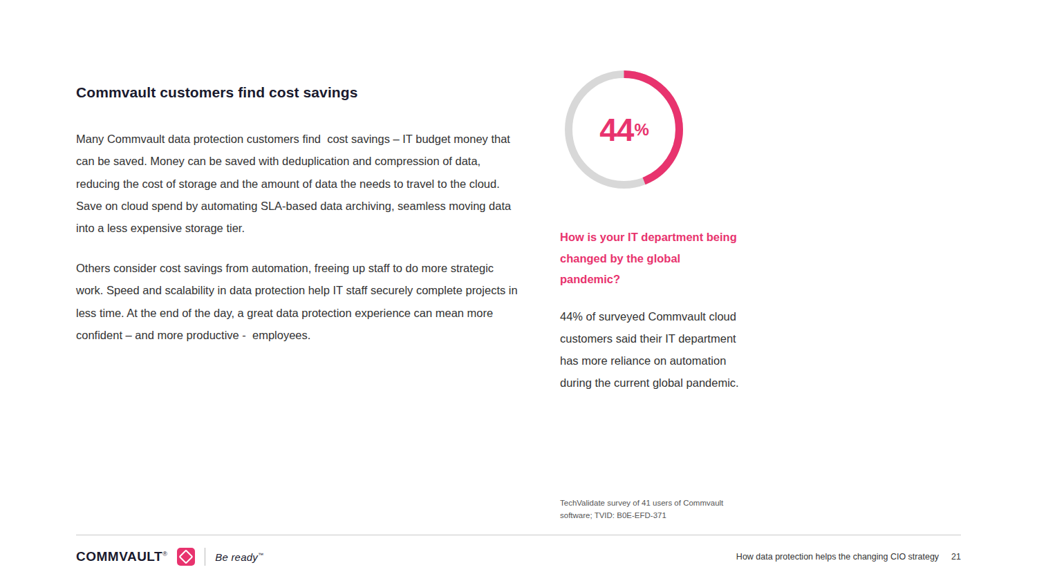Commvault customers find cost savings
Many Commvault data protection customers find cost savings – IT budget money that can be saved. Money can be saved with deduplication and compression of data, reducing the cost of storage and the amount of data the needs to travel to the cloud. Save on cloud spend by automating SLA-based data archiving, seamless moving data into a less expensive storage tier.
Others consider cost savings from automation, freeing up staff to do more strategic work. Speed and scalability in data protection help IT staff securely complete projects in less time. At the end of the day, a great data protection experience can mean more confident – and more productive - employees.
44%
How is your IT department being changed by the global pandemic?
44% of surveyed Commvault cloud customers said their IT department has more reliance on automation during the current global pandemic.
TechValidate survey of 41 users of Commvault software; TVID: B0E-EFD-371
COMMVAULT® Be ready™
How data protection helps the changing CIO strategy 21